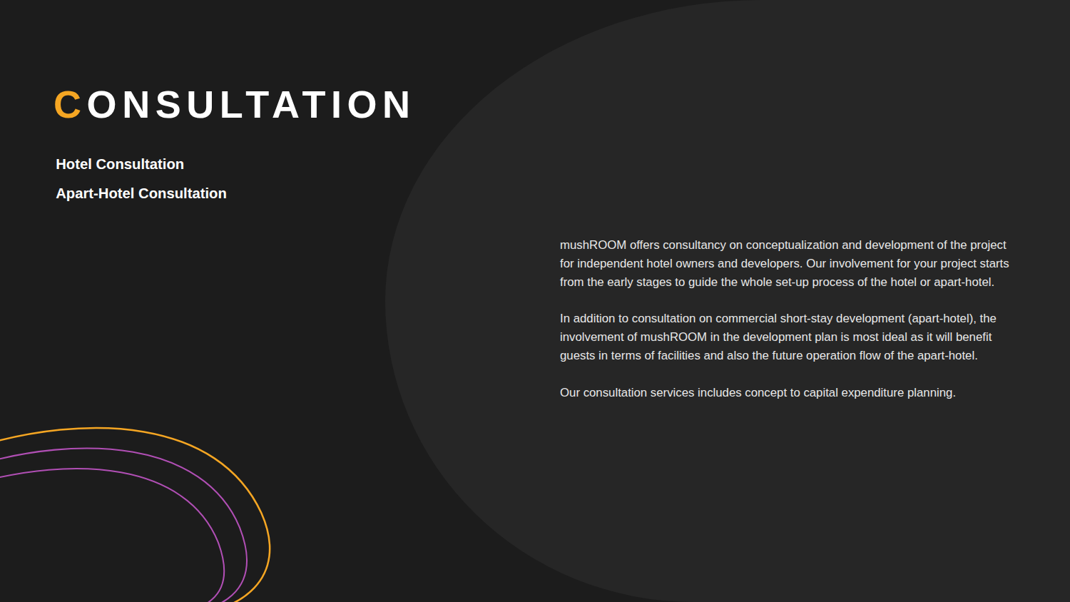Consultation
Hotel Consultation
Apart-Hotel Consultation
mushROOM offers consultancy on conceptualization and development of the project for independent hotel owners and developers. Our involvement for your project starts from the early stages to guide the whole set-up process of the hotel or apart-hotel.
In addition to consultation on commercial short-stay development (apart-hotel), the involvement of mushROOM in the development plan is most ideal as it will benefit guests in terms of facilities and also the future operation flow of the apart-hotel.
Our consultation services includes concept to capital expenditure planning.